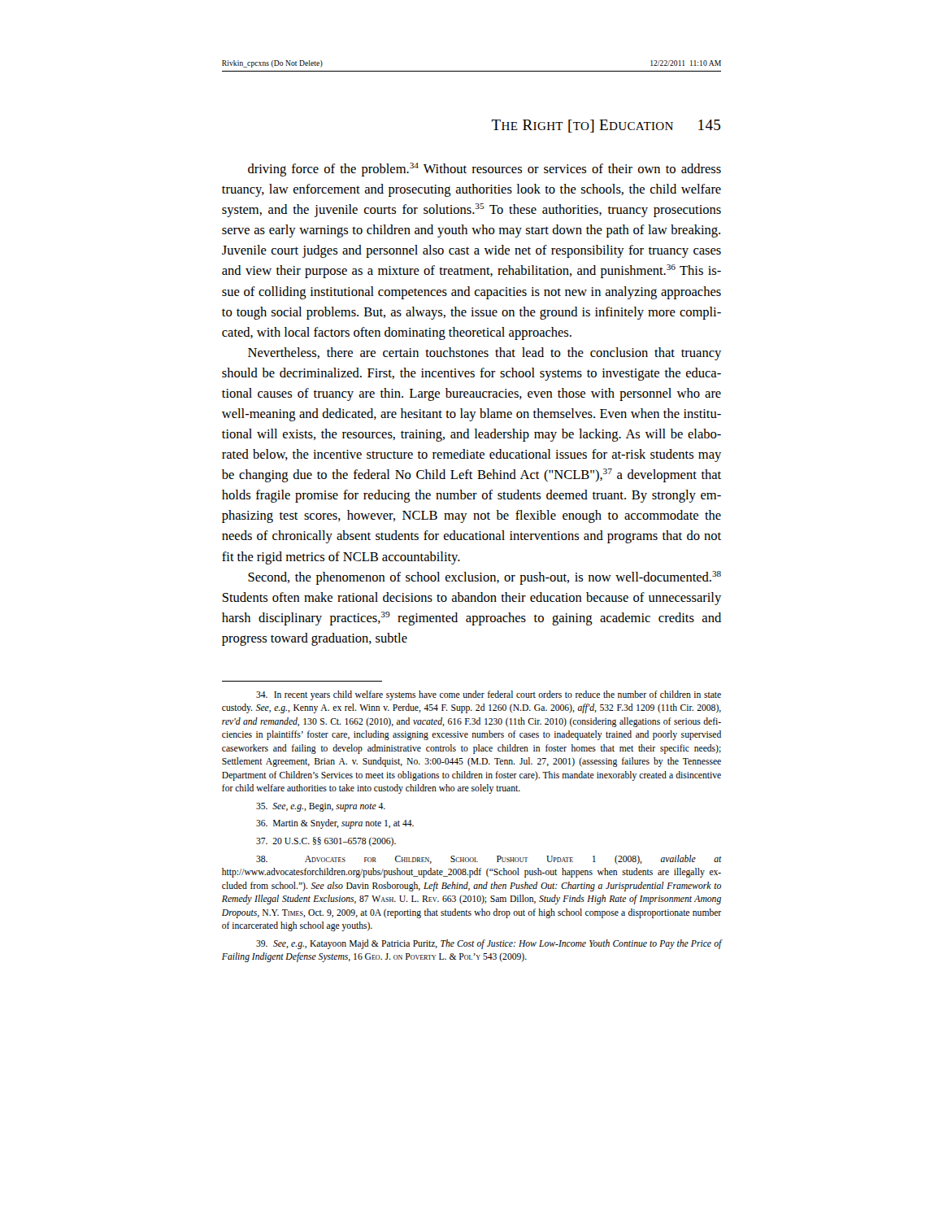Rivkin_cpcxns (Do Not Delete) 12/22/2011 11:10 AM
THE RIGHT [TO] EDUCATION 145
driving force of the problem.34 Without resources or services of their own to address truancy, law enforcement and prosecuting authorities look to the schools, the child welfare system, and the juvenile courts for solutions.35 To these authorities, truancy prosecutions serve as early warnings to children and youth who may start down the path of law breaking. Juvenile court judges and personnel also cast a wide net of responsibility for truancy cases and view their purpose as a mixture of treatment, rehabilitation, and punishment.36 This issue of colliding institutional competences and capacities is not new in analyzing approaches to tough social problems. But, as always, the issue on the ground is infinitely more complicated, with local factors often dominating theoretical approaches.
Nevertheless, there are certain touchstones that lead to the conclusion that truancy should be decriminalized. First, the incentives for school systems to investigate the educational causes of truancy are thin. Large bureaucracies, even those with personnel who are well-meaning and dedicated, are hesitant to lay blame on themselves. Even when the institutional will exists, the resources, training, and leadership may be lacking. As will be elaborated below, the incentive structure to remediate educational issues for at-risk students may be changing due to the federal No Child Left Behind Act ("NCLB"),37 a development that holds fragile promise for reducing the number of students deemed truant. By strongly emphasizing test scores, however, NCLB may not be flexible enough to accommodate the needs of chronically absent students for educational interventions and programs that do not fit the rigid metrics of NCLB accountability.
Second, the phenomenon of school exclusion, or push-out, is now well-documented.38 Students often make rational decisions to abandon their education because of unnecessarily harsh disciplinary practices,39 regimented approaches to gaining academic credits and progress toward graduation, subtle
34. In recent years child welfare systems have come under federal court orders to reduce the number of children in state custody. See, e.g., Kenny A. ex rel. Winn v. Perdue, 454 F. Supp. 2d 1260 (N.D. Ga. 2006), aff'd, 532 F.3d 1209 (11th Cir. 2008), rev'd and remanded, 130 S. Ct. 1662 (2010), and vacated, 616 F.3d 1230 (11th Cir. 2010) (considering allegations of serious deficiencies in plaintiffs’ foster care, including assigning excessive numbers of cases to inadequately trained and poorly supervised caseworkers and failing to develop administrative controls to place children in foster homes that met their specific needs); Settlement Agreement, Brian A. v. Sundquist, No. 3:00-0445 (M.D. Tenn. Jul. 27, 2001) (assessing failures by the Tennessee Department of Children’s Services to meet its obligations to children in foster care). This mandate inexorably created a disincentive for child welfare authorities to take into custody children who are solely truant.
35. See, e.g., Begin, supra note 4.
36. Martin & Snyder, supra note 1, at 44.
37. 20 U.S.C. §§ 6301–6578 (2006).
38. Advocates for Children, School Pushout Update 1 (2008), available at http://www.advocatesforchildren.org/pubs/pushout_update_2008.pdf (“School push-out happens when students are illegally excluded from school.”). See also Davin Rosborough, Left Behind, and then Pushed Out: Charting a Jurisprudential Framework to Remedy Illegal Student Exclusions, 87 Wash. U. L. Rev. 663 (2010); Sam Dillon, Study Finds High Rate of Imprisonment Among Dropouts, N.Y. Times, Oct. 9, 2009, at 0A (reporting that students who drop out of high school compose a disproportionate number of incarcerated high school age youths).
39. See, e.g., Katayoon Majd & Patricia Puritz, The Cost of Justice: How Low-Income Youth Continue to Pay the Price of Failing Indigent Defense Systems, 16 Geo. J. on Poverty L. & Pol’y 543 (2009).